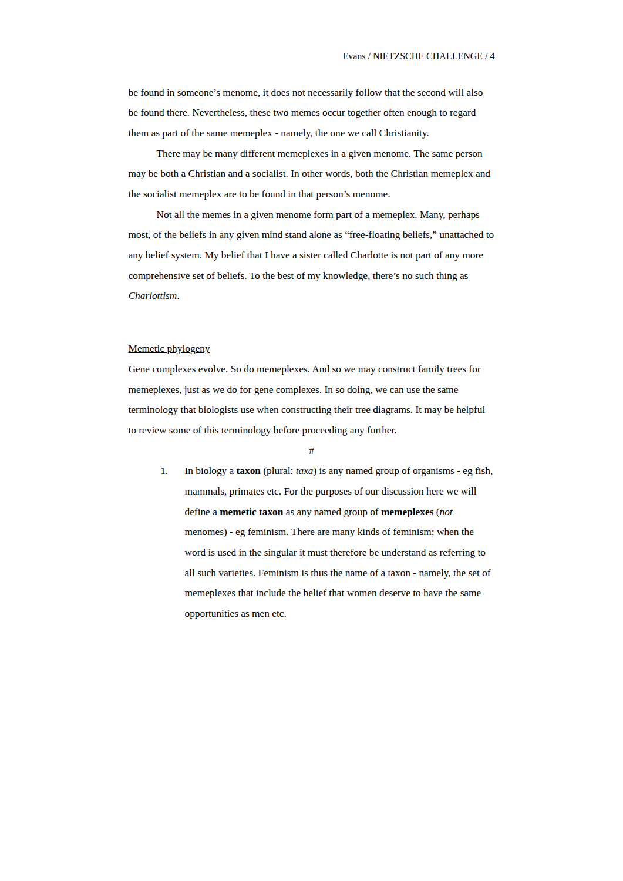Evans / NIETZSCHE CHALLENGE / 4
be found in someone’s menome, it does not necessarily follow that the second will also be found there. Nevertheless, these two memes occur together often enough to regard them as part of the same memeplex - namely, the one we call Christianity.
There may be many different memeplexes in a given menome. The same person may be both a Christian and a socialist. In other words, both the Christian memeplex and the socialist memeplex are to be found in that person’s menome.
Not all the memes in a given menome form part of a memeplex. Many, perhaps most, of the beliefs in any given mind stand alone as “free-floating beliefs,” unattached to any belief system. My belief that I have a sister called Charlotte is not part of any more comprehensive set of beliefs. To the best of my knowledge, there’s no such thing as Charlottism.
Memetic phylogeny
Gene complexes evolve. So do memeplexes. And so we may construct family trees for memeplexes, just as we do for gene complexes. In so doing, we can use the same terminology that biologists use when constructing their tree diagrams. It may be helpful to review some of this terminology before proceeding any further.
#
In biology a taxon (plural: taxa) is any named group of organisms - eg fish, mammals, primates etc. For the purposes of our discussion here we will define a memetic taxon as any named group of memeplexes (not menomes) - eg feminism. There are many kinds of feminism; when the word is used in the singular it must therefore be understand as referring to all such varieties. Feminism is thus the name of a taxon - namely, the set of memeplexes that include the belief that women deserve to have the same opportunities as men etc.